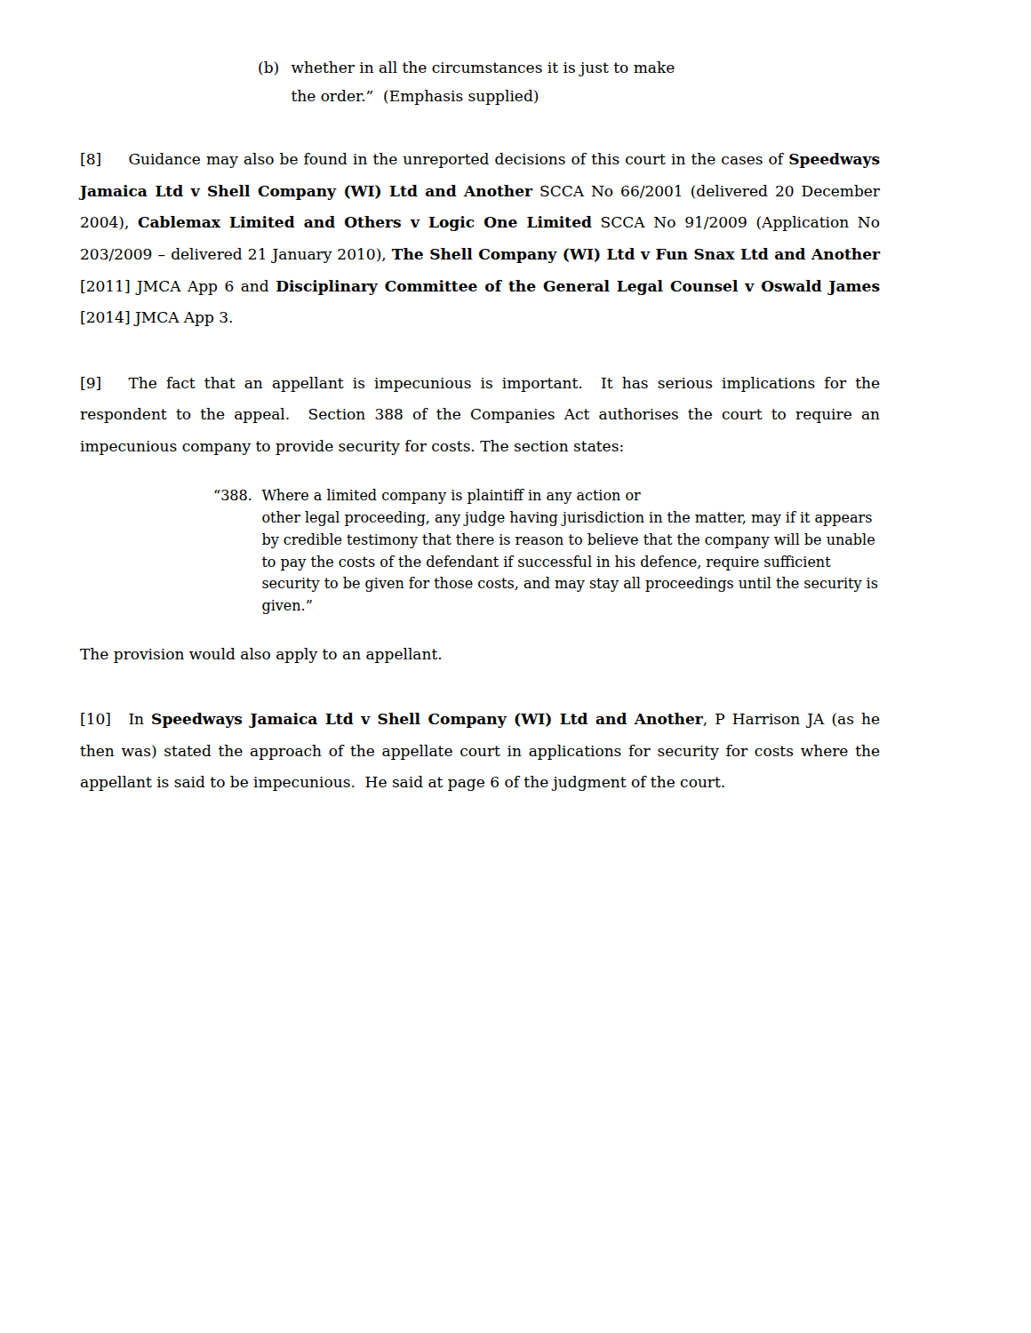(b) whether in all the circumstances it is just to make the order.” (Emphasis supplied)
[8] Guidance may also be found in the unreported decisions of this court in the cases of Speedways Jamaica Ltd v Shell Company (WI) Ltd and Another SCCA No 66/2001 (delivered 20 December 2004), Cablemax Limited and Others v Logic One Limited SCCA No 91/2009 (Application No 203/2009 – delivered 21 January 2010), The Shell Company (WI) Ltd v Fun Snax Ltd and Another [2011] JMCA App 6 and Disciplinary Committee of the General Legal Counsel v Oswald James [2014] JMCA App 3.
[9] The fact that an appellant is impecunious is important. It has serious implications for the respondent to the appeal. Section 388 of the Companies Act authorises the court to require an impecunious company to provide security for costs. The section states:
“388. Where a limited company is plaintiff in any action or other legal proceeding, any judge having jurisdiction in the matter, may if it appears by credible testimony that there is reason to believe that the company will be unable to pay the costs of the defendant if successful in his defence, require sufficient security to be given for those costs, and may stay all proceedings until the security is given.”
The provision would also apply to an appellant.
[10] In Speedways Jamaica Ltd v Shell Company (WI) Ltd and Another, P Harrison JA (as he then was) stated the approach of the appellate court in applications for security for costs where the appellant is said to be impecunious. He said at page 6 of the judgment of the court.